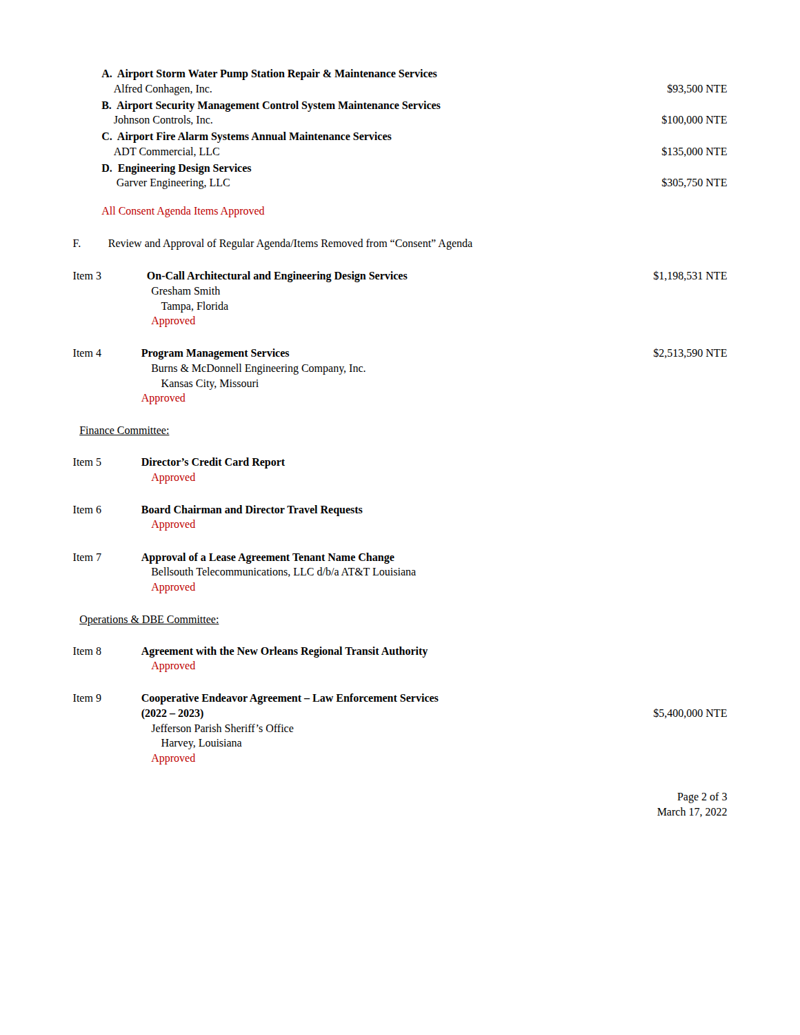A. Airport Storm Water Pump Station Repair & Maintenance Services
Alfred Conhagen, Inc. $93,500 NTE
B. Airport Security Management Control System Maintenance Services
Johnson Controls, Inc. $100,000 NTE
C. Airport Fire Alarm Systems Annual Maintenance Services
ADT Commercial, LLC $135,000 NTE
D. Engineering Design Services
Garver Engineering, LLC $305,750 NTE
All Consent Agenda Items Approved
F. Review and Approval of Regular Agenda/Items Removed from “Consent” Agenda
Item 3
On-Call Architectural and Engineering Design Services $1,198,531 NTE
Gresham Smith
Tampa, Florida
Approved
Item 4
Program Management Services $2,513,590 NTE
Burns & McDonnell Engineering Company, Inc.
Kansas City, Missouri
Approved
Finance Committee:
Item 5
Director’s Credit Card Report
Approved
Item 6
Board Chairman and Director Travel Requests
Approved
Item 7
Approval of a Lease Agreement Tenant Name Change
Bellsouth Telecommunications, LLC d/b/a AT&T Louisiana
Approved
Operations & DBE Committee:
Item 8
Agreement with the New Orleans Regional Transit Authority
Approved
Item 9
Cooperative Endeavor Agreement – Law Enforcement Services
(2022 – 2023) $5,400,000 NTE
Jefferson Parish Sheriff’s Office
Harvey, Louisiana
Approved
Page 2 of 3
March 17, 2022